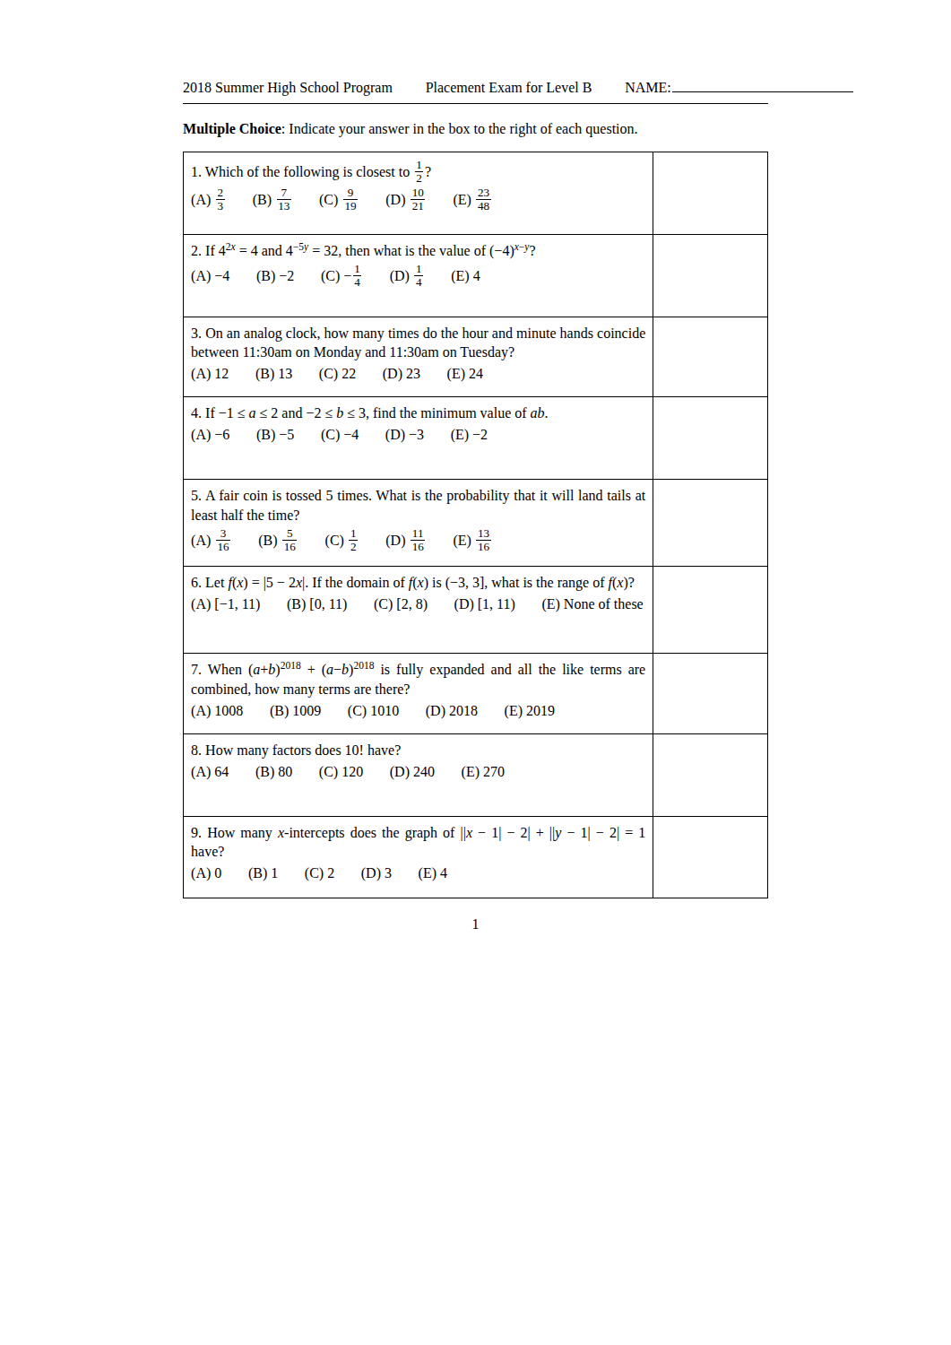2018 Summer High School Program Placement Exam for Level B NAME:
Multiple Choice: Indicate your answer in the box to the right of each question.
| 1. Which of the following is closest to 1 2 ? (A) 2 3 (B) 7 13 (C) 9 19 (D) 10 21 (E) 23 48 | |
| 2. If 4 2 x = 4 and 4 −5 y = 32, then what is the value of (−4) x − y ? (A) −4 (B) −2 (C) − 1 4 (D) 1 4 (E) 4 | |
| 3. On an analog clock, how many times do the hour and minute hands coincide between 11:30am on Monday and 11:30am on Tuesday? (A) 12 (B) 13 (C) 22 (D) 23 (E) 24 | |
| 4. If −1 ≤ a ≤ 2 and −2 ≤ b ≤ 3, find the minimum value of ab . (A) −6 (B) −5 (C) −4 (D) −3 (E) −2 | |
| 5. A fair coin is tossed 5 times. What is the probability that it will land tails at least half the time? (A) 3 16 (B) 5 16 (C) 1 2 (D) 11 16 (E) 13 16 | |
| 6. Let f ( x ) = /5 − 2 x /. If the domain of f ( x ) is (−3, 3], what is the range of f ( x )? (A) [−1, 11) (B) [0, 11) (C) [2, 8) (D) [1, 11) (E) None of these | |
| 7. When ( a + b ) 2018 + ( a − b ) 2018 is fully expanded and all the like terms are combined, how many terms are there? (A) 1008 (B) 1009 (C) 1010 (D) 2018 (E) 2019 | |
| 8. How many factors does 10! have? (A) 64 (B) 80 (C) 120 (D) 240 (E) 270 | |
| 9. How many x -intercepts does the graph of // x − 1/ − 2/ + // y − 1/ − 2/ = 1 have? (A) 0 (B) 1 (C) 2 (D) 3 (E) 4 | |
1